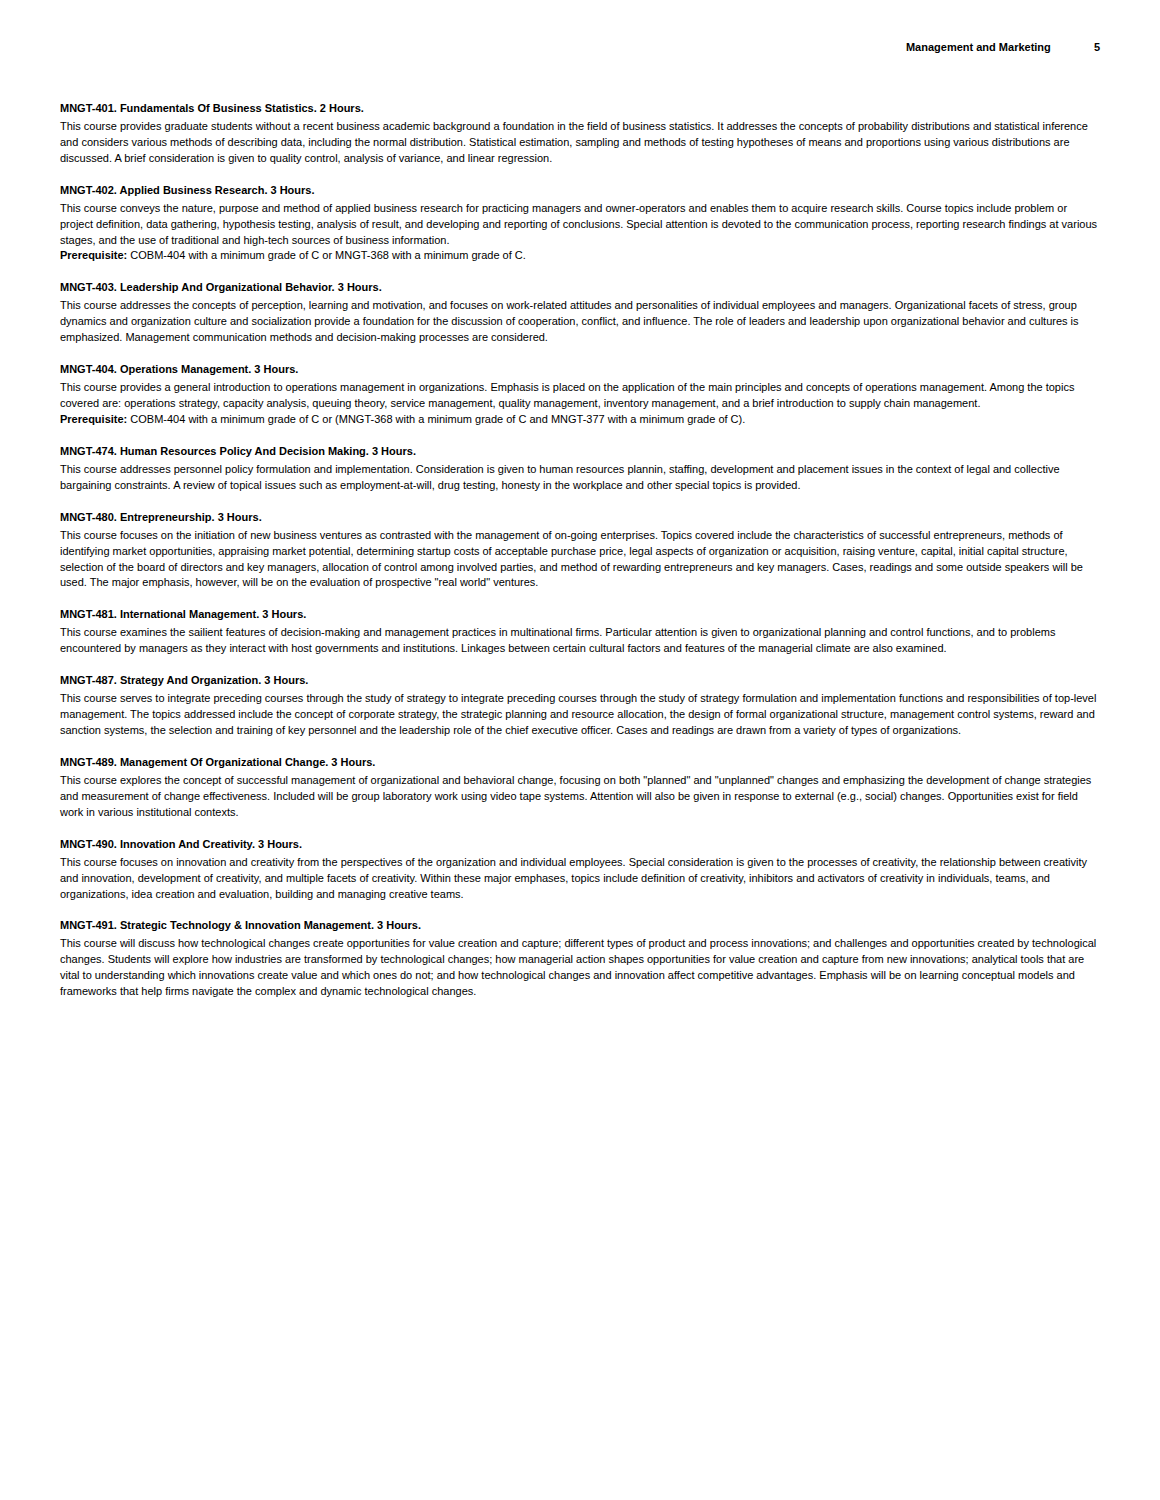Management and Marketing 5
MNGT-401. Fundamentals Of Business Statistics. 2 Hours.
This course provides graduate students without a recent business academic background a foundation in the field of business statistics. It addresses the concepts of probability distributions and statistical inference and considers various methods of describing data, including the normal distribution. Statistical estimation, sampling and methods of testing hypotheses of means and proportions using various distributions are discussed. A brief consideration is given to quality control, analysis of variance, and linear regression.
MNGT-402. Applied Business Research. 3 Hours.
This course conveys the nature, purpose and method of applied business research for practicing managers and owner-operators and enables them to acquire research skills. Course topics include problem or project definition, data gathering, hypothesis testing, analysis of result, and developing and reporting of conclusions. Special attention is devoted to the communication process, reporting research findings at various stages, and the use of traditional and high-tech sources of business information.
Prerequisite: COBM-404 with a minimum grade of C or MNGT-368 with a minimum grade of C.
MNGT-403. Leadership And Organizational Behavior. 3 Hours.
This course addresses the concepts of perception, learning and motivation, and focuses on work-related attitudes and personalities of individual employees and managers. Organizational facets of stress, group dynamics and organization culture and socialization provide a foundation for the discussion of cooperation, conflict, and influence. The role of leaders and leadership upon organizational behavior and cultures is emphasized. Management communication methods and decision-making processes are considered.
MNGT-404. Operations Management. 3 Hours.
This course provides a general introduction to operations management in organizations. Emphasis is placed on the application of the main principles and concepts of operations management. Among the topics covered are: operations strategy, capacity analysis, queuing theory, service management, quality management, inventory management, and a brief introduction to supply chain management.
Prerequisite: COBM-404 with a minimum grade of C or (MNGT-368 with a minimum grade of C and MNGT-377 with a minimum grade of C).
MNGT-474. Human Resources Policy And Decision Making. 3 Hours.
This course addresses personnel policy formulation and implementation. Consideration is given to human resources plannin, staffing, development and placement issues in the context of legal and collective bargaining constraints. A review of topical issues such as employment-at-will, drug testing, honesty in the workplace and other special topics is provided.
MNGT-480. Entrepreneurship. 3 Hours.
This course focuses on the initiation of new business ventures as contrasted with the management of on-going enterprises. Topics covered include the characteristics of successful entrepreneurs, methods of identifying market opportunities, appraising market potential, determining startup costs of acceptable purchase price, legal aspects of organization or acquisition, raising venture, capital, initial capital structure, selection of the board of directors and key managers, allocation of control among involved parties, and method of rewarding entrepreneurs and key managers. Cases, readings and some outside speakers will be used. The major emphasis, however, will be on the evaluation of prospective "real world" ventures.
MNGT-481. International Management. 3 Hours.
This course examines the sailient features of decision-making and management practices in multinational firms. Particular attention is given to organizational planning and control functions, and to problems encountered by managers as they interact with host governments and institutions. Linkages between certain cultural factors and features of the managerial climate are also examined.
MNGT-487. Strategy And Organization. 3 Hours.
This course serves to integrate preceding courses through the study of strategy to integrate preceding courses through the study of strategy formulation and implementation functions and responsibilities of top-level management. The topics addressed include the concept of corporate strategy, the strategic planning and resource allocation, the design of formal organizational structure, management control systems, reward and sanction systems, the selection and training of key personnel and the leadership role of the chief executive officer. Cases and readings are drawn from a variety of types of organizations.
MNGT-489. Management Of Organizational Change. 3 Hours.
This course explores the concept of successful management of organizational and behavioral change, focusing on both "planned" and "unplanned" changes and emphasizing the development of change strategies and measurement of change effectiveness. Included will be group laboratory work using video tape systems. Attention will also be given in response to external (e.g., social) changes. Opportunities exist for field work in various institutional contexts.
MNGT-490. Innovation And Creativity. 3 Hours.
This course focuses on innovation and creativity from the perspectives of the organization and individual employees. Special consideration is given to the processes of creativity, the relationship between creativity and innovation, development of creativity, and multiple facets of creativity. Within these major emphases, topics include definition of creativity, inhibitors and activators of creativity in individuals, teams, and organizations, idea creation and evaluation, building and managing creative teams.
MNGT-491. Strategic Technology & Innovation Management. 3 Hours.
This course will discuss how technological changes create opportunities for value creation and capture; different types of product and process innovations; and challenges and opportunities created by technological changes. Students will explore how industries are transformed by technological changes; how managerial action shapes opportunities for value creation and capture from new innovations; analytical tools that are vital to understanding which innovations create value and which ones do not; and how technological changes and innovation affect competitive advantages. Emphasis will be on learning conceptual models and frameworks that help firms navigate the complex and dynamic technological changes.